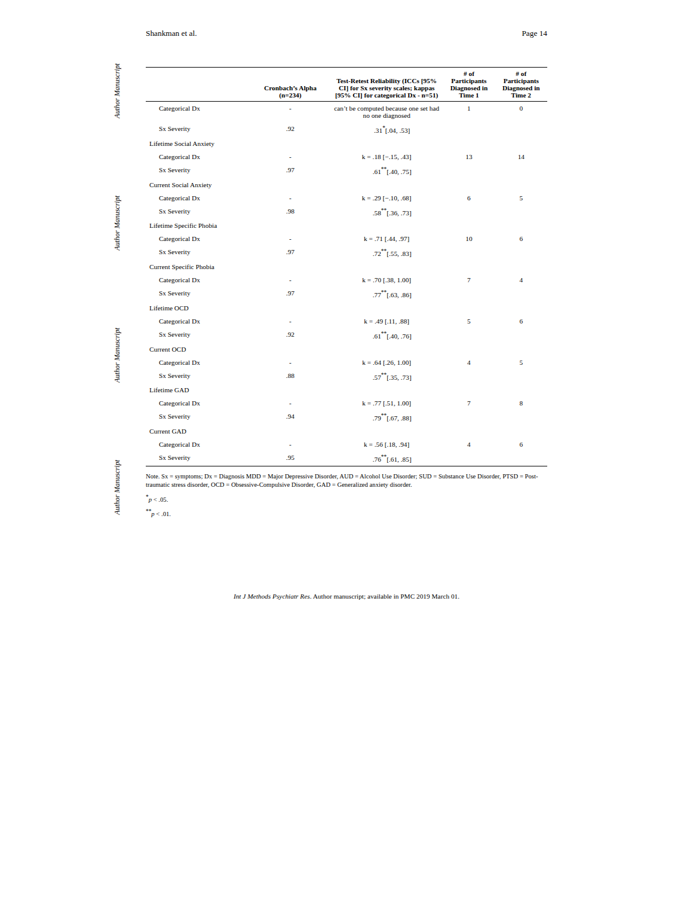Author Manuscript Author Manuscript Author Manuscript Author Manuscript
Shankman et al.
Page 14
| | Cronbach’s Alpha (n=234) | Test-Retest Reliability (ICCs [95% CI] for Sx severity scales; kappas [95% CI] for categorical Dx - n=51) | # of Participants Diagnosed in Time 1 | # of Participants Diagnosed in Time 2 |
| --- | --- | --- | --- | --- |
| Categorical Dx | - | can’t be computed because one set had no one diagnosed | 1 | 0 |
| Sx Severity | .92 | .31 * [.04, .53] | | |
| Lifetime Social Anxiety | | | | |
| Categorical Dx | - | k = .18 [−.15, .43] | 13 | 14 |
| Sx Severity | .97 | .61 ** [.40, .75] | | |
| Current Social Anxiety | | | | |
| Categorical Dx | - | k = .29 [−.10, .68] | 6 | 5 |
| Sx Severity | .98 | .58 ** [.36, .73] | | |
| Lifetime Specific Phobia | | | | |
| Categorical Dx | - | k = .71 [.44, .97] | 10 | 6 |
| Sx Severity | .97 | .72 ** [.55, .83] | | |
| Current Specific Phobia | | | | |
| Categorical Dx | - | k = .70 [.38, 1.00] | 7 | 4 |
| Sx Severity | .97 | .77 ** [.63, .86] | | |
| Lifetime OCD | | | | |
| Categorical Dx | - | k = .49 [.11, .88] | 5 | 6 |
| Sx Severity | .92 | .61 ** [.40, .76] | | |
| Current OCD | | | | |
| Categorical Dx | - | k = .64 [.26, 1.00] | 4 | 5 |
| Sx Severity | .88 | .57 ** [.35, .73] | | |
| Lifetime GAD | | | | |
| Categorical Dx | - | k = .77 [.51, 1.00] | 7 | 8 |
| Sx Severity | .94 | .79 ** [.67, .88] | | |
| Current GAD | | | | |
| Categorical Dx | - | k = .56 [.18, .94] | 4 | 6 |
| Sx Severity | .95 | .76 ** [.61, .85] | | |
Note. Sx = symptoms; Dx = Diagnosis MDD = Major Depressive Disorder, AUD = Alcohol Use Disorder; SUD = Substance Use Disorder, PTSD = Post-traumatic stress disorder, OCD = Obsessive-Compulsive Disorder, GAD = Generalized anxiety disorder.
*p < .05.
**p < .01.
Int J Methods Psychiatr Res. Author manuscript; available in PMC 2019 March 01.